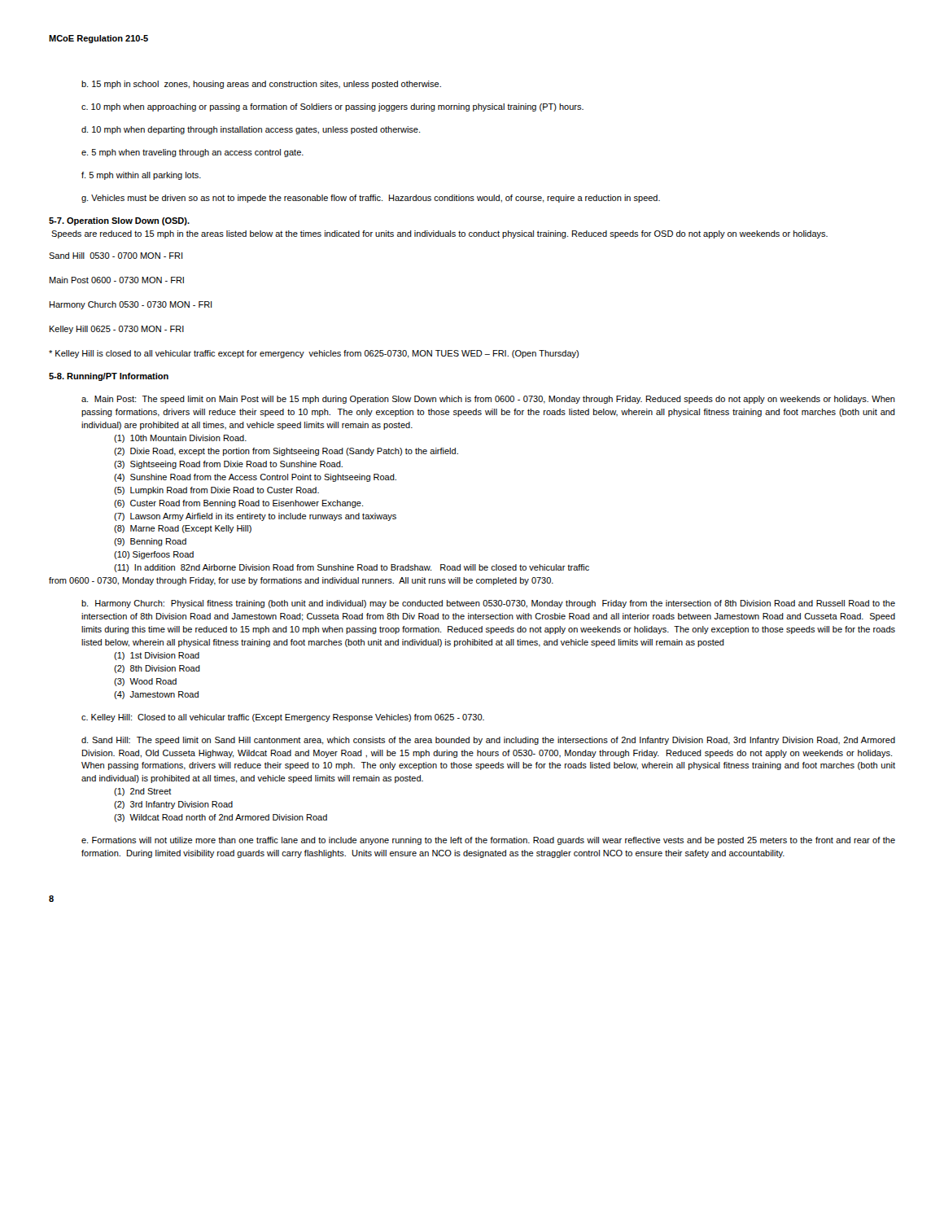MCoE Regulation 210-5
b. 15 mph in school zones, housing areas and construction sites, unless posted otherwise.
c. 10 mph when approaching or passing a formation of Soldiers or passing joggers during morning physical training (PT) hours.
d. 10 mph when departing through installation access gates, unless posted otherwise.
e. 5 mph when traveling through an access control gate.
f. 5 mph within all parking lots.
g. Vehicles must be driven so as not to impede the reasonable flow of traffic. Hazardous conditions would, of course, require a reduction in speed.
5-7. Operation Slow Down (OSD).
Speeds are reduced to 15 mph in the areas listed below at the times indicated for units and individuals to conduct physical training. Reduced speeds for OSD do not apply on weekends or holidays.
Sand Hill 0530 - 0700 MON - FRI
Main Post 0600 - 0730 MON - FRI
Harmony Church 0530 - 0730 MON - FRI
Kelley Hill 0625 - 0730 MON - FRI
* Kelley Hill is closed to all vehicular traffic except for emergency vehicles from 0625-0730, MON TUES WED – FRI. (Open Thursday)
5-8. Running/PT Information
a. Main Post: The speed limit on Main Post will be 15 mph during Operation Slow Down which is from 0600 - 0730, Monday through Friday. Reduced speeds do not apply on weekends or holidays. When passing formations, drivers will reduce their speed to 10 mph. The only exception to those speeds will be for the roads listed below, wherein all physical fitness training and foot marches (both unit and individual) are prohibited at all times, and vehicle speed limits will remain as posted.
(1) 10th Mountain Division Road.
(2) Dixie Road, except the portion from Sightseeing Road (Sandy Patch) to the airfield.
(3) Sightseeing Road from Dixie Road to Sunshine Road.
(4) Sunshine Road from the Access Control Point to Sightseeing Road.
(5) Lumpkin Road from Dixie Road to Custer Road.
(6) Custer Road from Benning Road to Eisenhower Exchange.
(7) Lawson Army Airfield in its entirety to include runways and taxiways
(8) Marne Road (Except Kelly Hill)
(9) Benning Road
(10) Sigerfoos Road
(11) In addition 82nd Airborne Division Road from Sunshine Road to Bradshaw. Road will be closed to vehicular traffic
from 0600 - 0730, Monday through Friday, for use by formations and individual runners. All unit runs will be completed by 0730.
b. Harmony Church: Physical fitness training (both unit and individual) may be conducted between 0530-0730, Monday through Friday from the intersection of 8th Division Road and Russell Road to the intersection of 8th Division Road and Jamestown Road; Cusseta Road from 8th Div Road to the intersection with Crosbie Road and all interior roads between Jamestown Road and Cusseta Road. Speed limits during this time will be reduced to 15 mph and 10 mph when passing troop formation. Reduced speeds do not apply on weekends or holidays. The only exception to those speeds will be for the roads listed below, wherein all physical fitness training and foot marches (both unit and individual) is prohibited at all times, and vehicle speed limits will remain as posted
(1) 1st Division Road
(2) 8th Division Road
(3) Wood Road
(4) Jamestown Road
c. Kelley Hill: Closed to all vehicular traffic (Except Emergency Response Vehicles) from 0625 - 0730.
d. Sand Hill: The speed limit on Sand Hill cantonment area, which consists of the area bounded by and including the intersections of 2nd Infantry Division Road, 3rd Infantry Division Road, 2nd Armored Division. Road, Old Cusseta Highway, Wildcat Road and Moyer Road , will be 15 mph during the hours of 0530- 0700, Monday through Friday. Reduced speeds do not apply on weekends or holidays. When passing formations, drivers will reduce their speed to 10 mph. The only exception to those speeds will be for the roads listed below, wherein all physical fitness training and foot marches (both unit and individual) is prohibited at all times, and vehicle speed limits will remain as posted.
(1) 2nd Street
(2) 3rd Infantry Division Road
(3) Wildcat Road north of 2nd Armored Division Road
e. Formations will not utilize more than one traffic lane and to include anyone running to the left of the formation. Road guards will wear reflective vests and be posted 25 meters to the front and rear of the formation. During limited visibility road guards will carry flashlights. Units will ensure an NCO is designated as the straggler control NCO to ensure their safety and accountability.
8